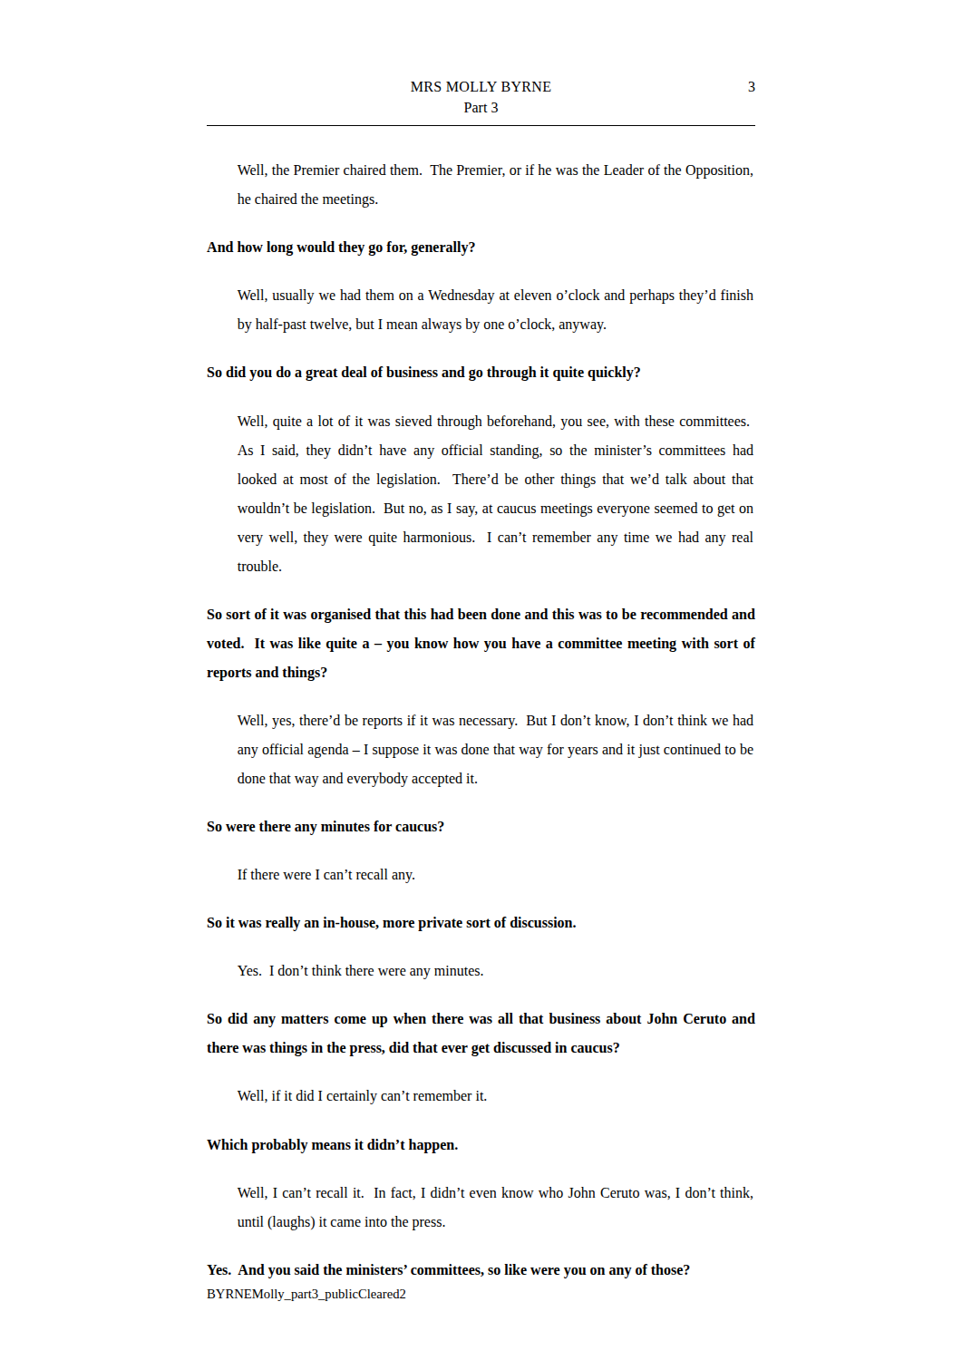3
MRS MOLLY BYRNE
Part 3
Well, the Premier chaired them. The Premier, or if he was the Leader of the Opposition, he chaired the meetings.
And how long would they go for, generally?
Well, usually we had them on a Wednesday at eleven o’clock and perhaps they’d finish by half-past twelve, but I mean always by one o’clock, anyway.
So did you do a great deal of business and go through it quite quickly?
Well, quite a lot of it was sieved through beforehand, you see, with these committees. As I said, they didn’t have any official standing, so the minister’s committees had looked at most of the legislation. There’d be other things that we’d talk about that wouldn’t be legislation. But no, as I say, at caucus meetings everyone seemed to get on very well, they were quite harmonious. I can’t remember any time we had any real trouble.
So sort of it was organised that this had been done and this was to be recommended and voted. It was like quite a – you know how you have a committee meeting with sort of reports and things?
Well, yes, there’d be reports if it was necessary. But I don’t know, I don’t think we had any official agenda – I suppose it was done that way for years and it just continued to be done that way and everybody accepted it.
So were there any minutes for caucus?
If there were I can’t recall any.
So it was really an in-house, more private sort of discussion.
Yes. I don’t think there were any minutes.
So did any matters come up when there was all that business about John Ceruto and there was things in the press, did that ever get discussed in caucus?
Well, if it did I certainly can’t remember it.
Which probably means it didn’t happen.
Well, I can’t recall it. In fact, I didn’t even know who John Ceruto was, I don’t think, until (laughs) it came into the press.
Yes. And you said the ministers’ committees, so like were you on any of those?
BYRNEMolly_part3_publicCleared2